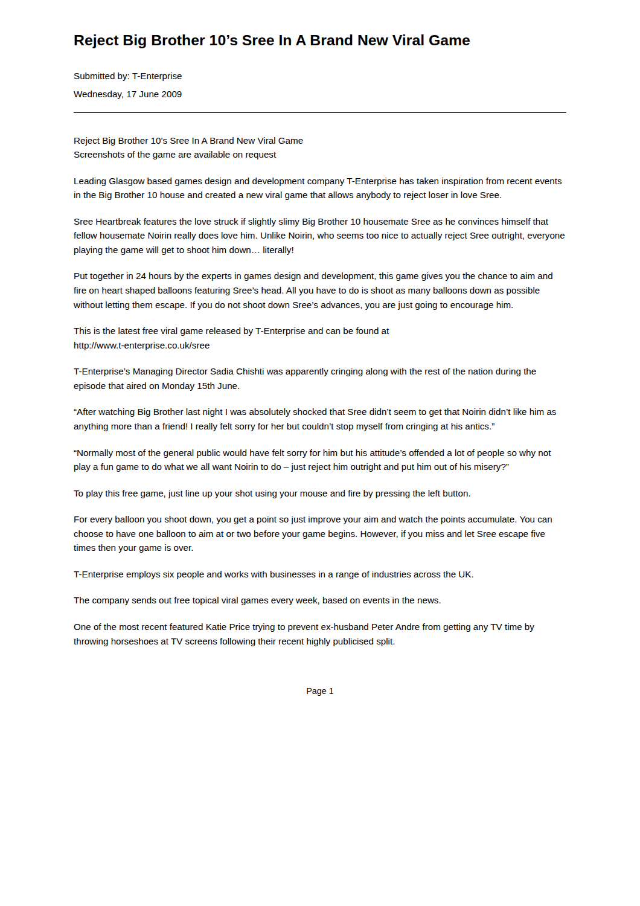Reject Big Brother 10’s Sree In A Brand New Viral Game
Submitted by: T-Enterprise
Wednesday, 17 June 2009
Reject Big Brother 10’s Sree In A Brand New Viral Game
Screenshots of the game are available on request
Leading Glasgow based games design and development company T-Enterprise has taken inspiration from recent events in the Big Brother 10 house and created a new viral game that allows anybody to reject loser in love Sree.
Sree Heartbreak features the love struck if slightly slimy Big Brother 10 housemate Sree as he convinces himself that fellow housemate Noirin really does love him. Unlike Noirin, who seems too nice to actually reject Sree outright, everyone playing the game will get to shoot him down… literally!
Put together in 24 hours by the experts in games design and development, this game gives you the chance to aim and fire on heart shaped balloons featuring Sree’s head. All you have to do is shoot as many balloons down as possible without letting them escape. If you do not shoot down Sree’s advances, you are just going to encourage him.
This is the latest free viral game released by T-Enterprise and can be found at
http://www.t-enterprise.co.uk/sree
T-Enterprise’s Managing Director Sadia Chishti was apparently cringing along with the rest of the nation during the episode that aired on Monday 15th June.
“After watching Big Brother last night I was absolutely shocked that Sree didn’t seem to get that Noirin didn’t like him as anything more than a friend! I really felt sorry for her but couldn’t stop myself from cringing at his antics.”
“Normally most of the general public would have felt sorry for him but his attitude’s offended a lot of people so why not play a fun game to do what we all want Noirin to do – just reject him outright and put him out of his misery?”
To play this free game, just line up your shot using your mouse and fire by pressing the left button.
For every balloon you shoot down, you get a point so just improve your aim and watch the points accumulate. You can choose to have one balloon to aim at or two before your game begins. However, if you miss and let Sree escape five times then your game is over.
T-Enterprise employs six people and works with businesses in a range of industries across the UK.
The company sends out free topical viral games every week, based on events in the news.
One of the most recent featured Katie Price trying to prevent ex-husband Peter Andre from getting any TV time by throwing horseshoes at TV screens following their recent highly publicised split.
Page 1